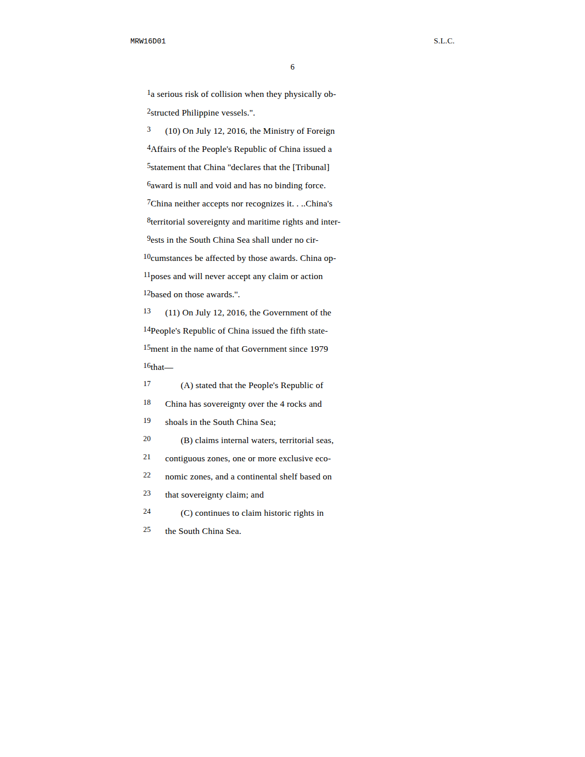MRW16D01 S.L.C.
6
| 1 | a serious risk of collision when they physically ob- |
| 2 | structed Philippine vessels.''. |
| 3 | (10) On July 12, 2016, the Ministry of Foreign |
| 4 | Affairs of the People's Republic of China issued a |
| 5 | statement that China ''declares that the [Tribunal] |
| 6 | award is null and void and has no binding force. |
| 7 | China neither accepts nor recognizes it. . ..China's |
| 8 | territorial sovereignty and maritime rights and inter- |
| 9 | ests in the South China Sea shall under no cir- |
| 10 | cumstances be affected by those awards. China op- |
| 11 | poses and will never accept any claim or action |
| 12 | based on those awards.''. |
| 13 | (11) On July 12, 2016, the Government of the |
| 14 | People's Republic of China issued the fifth state- |
| 15 | ment in the name of that Government since 1979 |
| 16 | that— |
| 17 | (A) stated that the People's Republic of |
| 18 | China has sovereignty over the 4 rocks and |
| 19 | shoals in the South China Sea; |
| 20 | (B) claims internal waters, territorial seas, |
| 21 | contiguous zones, one or more exclusive eco- |
| 22 | nomic zones, and a continental shelf based on |
| 23 | that sovereignty claim; and |
| 24 | (C) continues to claim historic rights in |
| 25 | the South China Sea. |